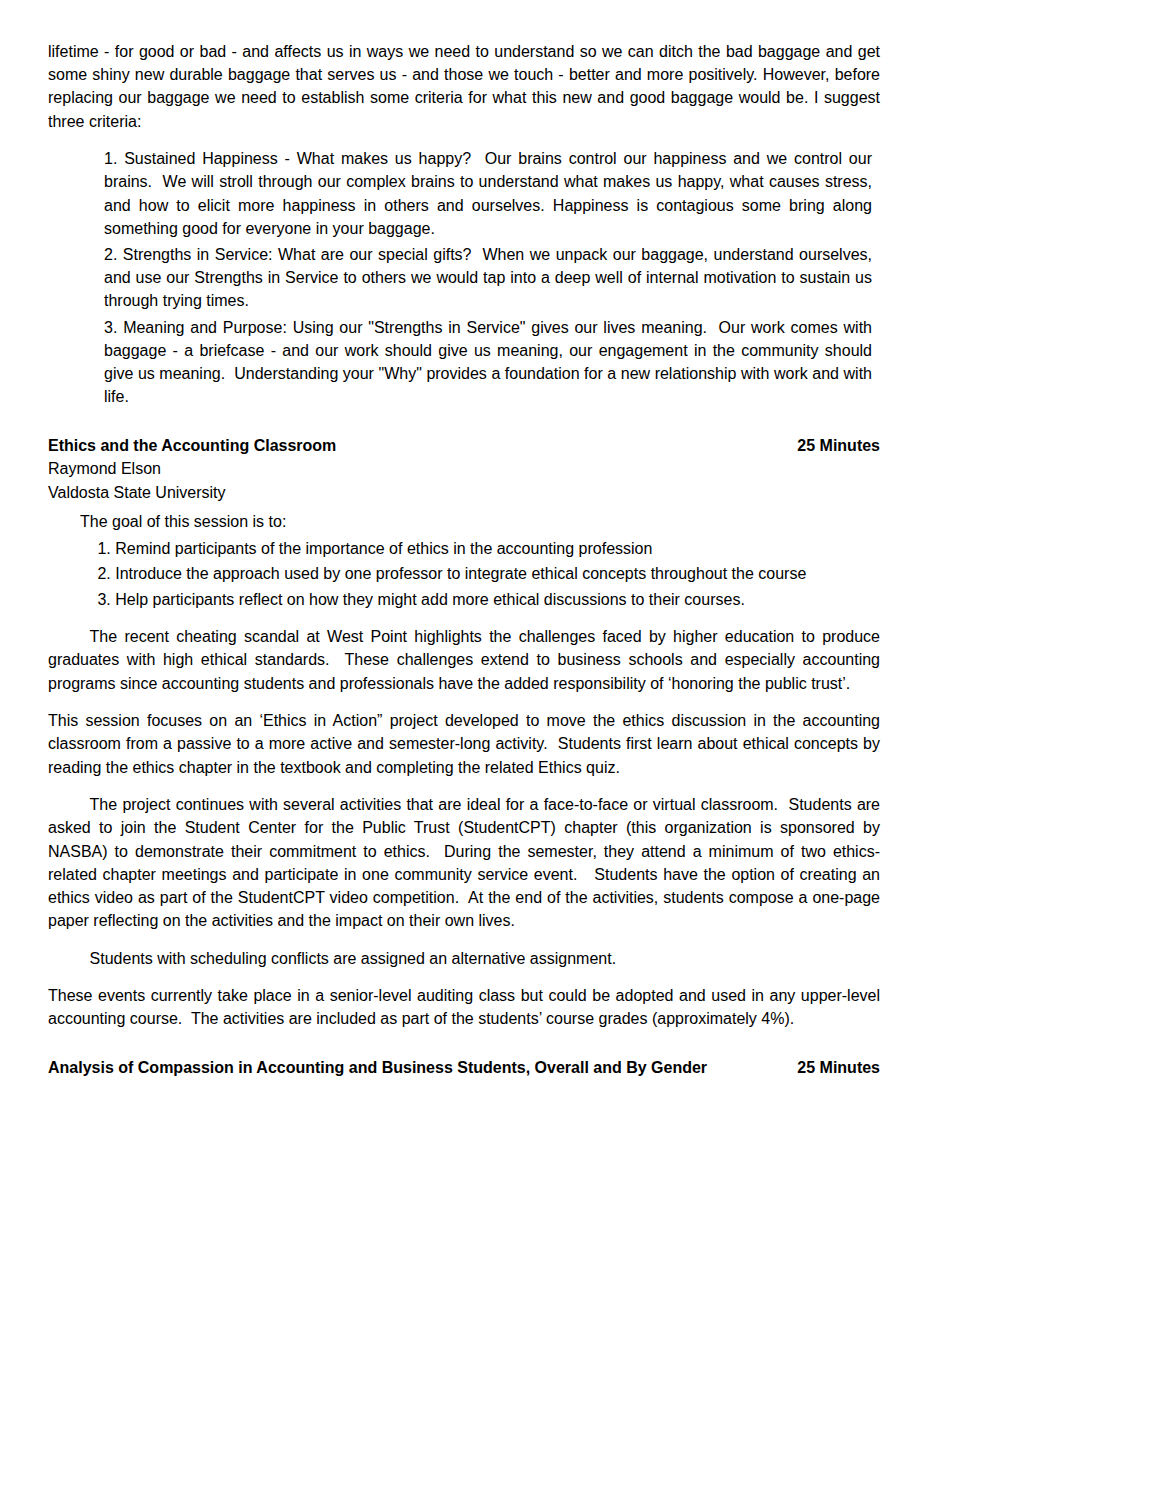lifetime - for good or bad - and affects us in ways we need to understand so we can ditch the bad baggage and get some shiny new durable baggage that serves us - and those we touch - better and more positively. However, before replacing our baggage we need to establish some criteria for what this new and good baggage would be. I suggest three criteria:
1. Sustained Happiness - What makes us happy? Our brains control our happiness and we control our brains. We will stroll through our complex brains to understand what makes us happy, what causes stress, and how to elicit more happiness in others and ourselves. Happiness is contagious some bring along something good for everyone in your baggage.
2. Strengths in Service: What are our special gifts? When we unpack our baggage, understand ourselves, and use our Strengths in Service to others we would tap into a deep well of internal motivation to sustain us through trying times.
3. Meaning and Purpose: Using our "Strengths in Service" gives our lives meaning. Our work comes with baggage - a briefcase - and our work should give us meaning, our engagement in the community should give us meaning. Understanding your "Why" provides a foundation for a new relationship with work and with life.
Ethics and the Accounting Classroom 25 Minutes
Raymond Elson
Valdosta State University
The goal of this session is to:
Remind participants of the importance of ethics in the accounting profession
Introduce the approach used by one professor to integrate ethical concepts throughout the course
Help participants reflect on how they might add more ethical discussions to their courses.
The recent cheating scandal at West Point highlights the challenges faced by higher education to produce graduates with high ethical standards. These challenges extend to business schools and especially accounting programs since accounting students and professionals have the added responsibility of ‘honoring the public trust’.
This session focuses on an ‘Ethics in Action” project developed to move the ethics discussion in the accounting classroom from a passive to a more active and semester-long activity. Students first learn about ethical concepts by reading the ethics chapter in the textbook and completing the related Ethics quiz.
The project continues with several activities that are ideal for a face-to-face or virtual classroom. Students are asked to join the Student Center for the Public Trust (StudentCPT) chapter (this organization is sponsored by NASBA) to demonstrate their commitment to ethics. During the semester, they attend a minimum of two ethics-related chapter meetings and participate in one community service event. Students have the option of creating an ethics video as part of the StudentCPT video competition. At the end of the activities, students compose a one-page paper reflecting on the activities and the impact on their own lives.
Students with scheduling conflicts are assigned an alternative assignment.
These events currently take place in a senior-level auditing class but could be adopted and used in any upper-level accounting course. The activities are included as part of the students’ course grades (approximately 4%).
Analysis of Compassion in Accounting and Business Students, Overall and By Gender 25 Minutes